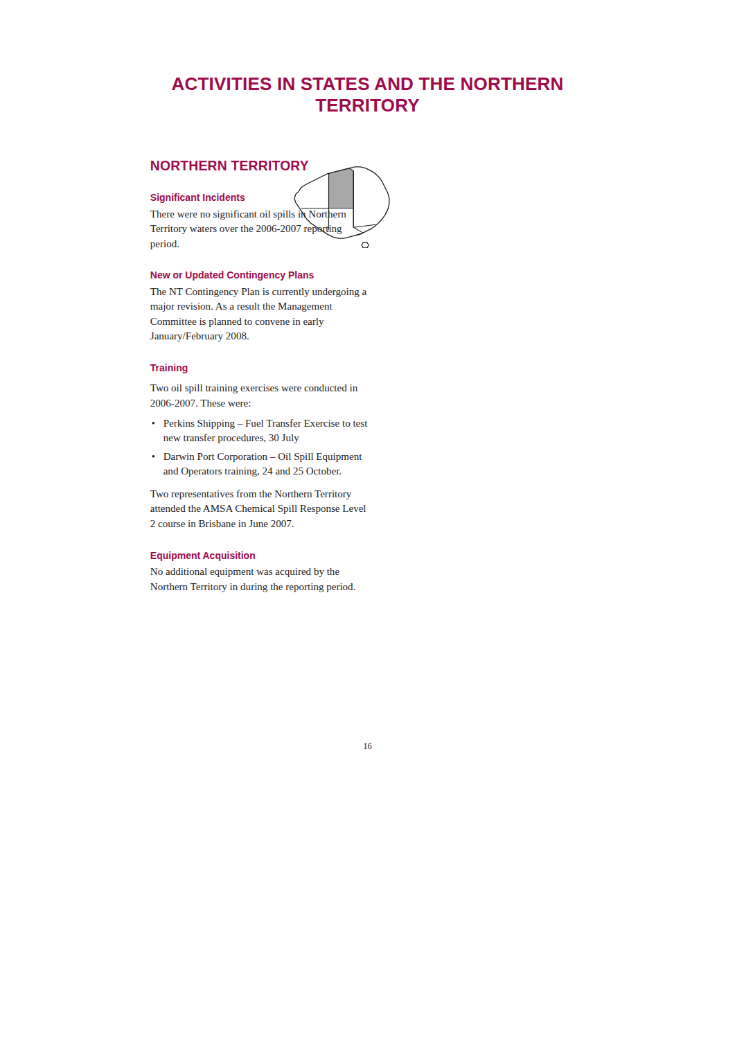ACTIVITIES IN STATES AND THE NORTHERN TERRITORY
NORTHERN TERRITORY
Significant Incidents
There were no significant oil spills in Northern Territory waters over the 2006-2007 reporting period.
New or Updated Contingency Plans
The NT Contingency Plan is currently undergoing a major revision. As a result the Management Committee is planned to convene in early January/February 2008.
Training
Two oil spill training exercises were conducted in 2006-2007. These were:
Perkins Shipping – Fuel Transfer Exercise to test new transfer procedures, 30 July
Darwin Port Corporation – Oil Spill Equipment and Operators training, 24 and 25 October.
Two representatives from the Northern Territory attended the AMSA Chemical Spill Response Level 2 course in Brisbane in June 2007.
Equipment Acquisition
No additional equipment was acquired by the Northern Territory in during the reporting period.
16